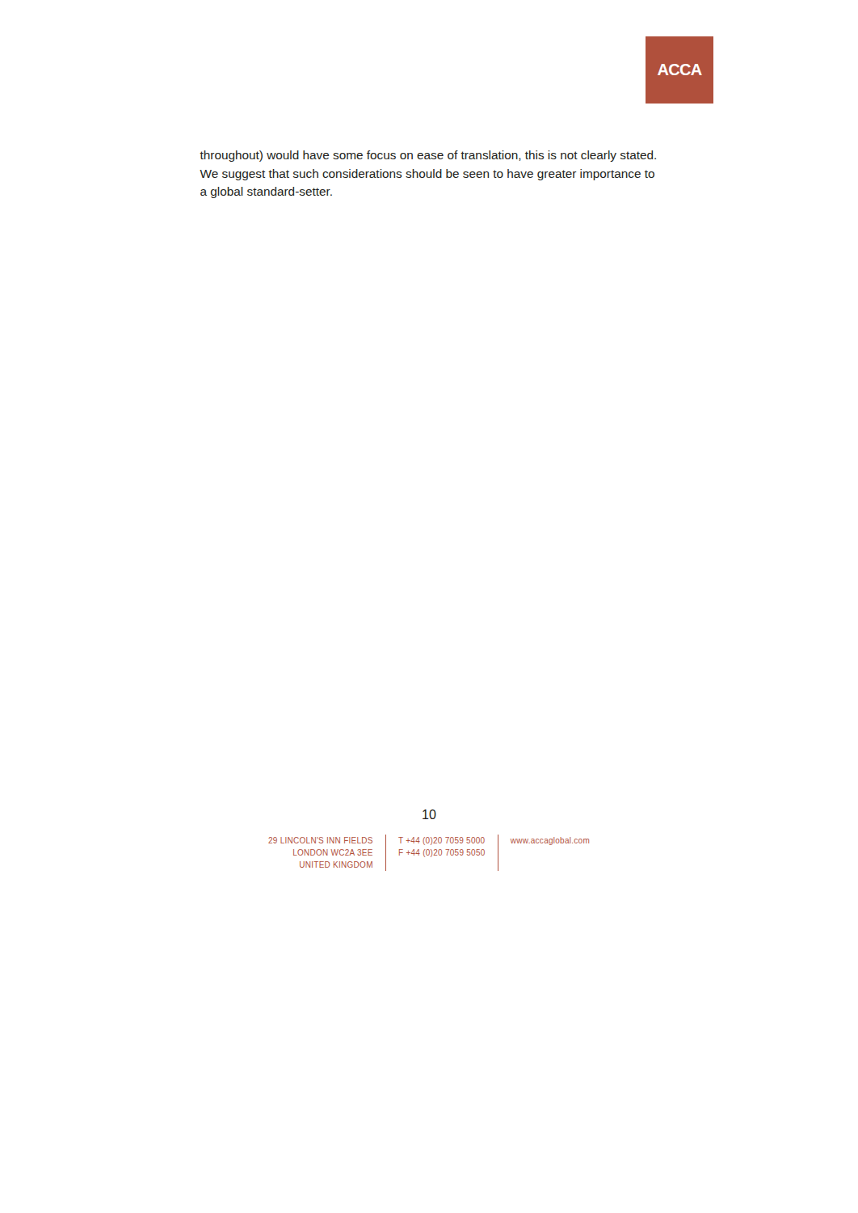ACCA
throughout) would have some focus on ease of translation, this is not clearly stated. We suggest that such considerations should be seen to have greater importance to a global standard-setter.
10
29 LINCOLN'S INN FIELDS
LONDON WC2A 3EE
UNITED KINGDOM
T +44 (0)20 7059 5000
F +44 (0)20 7059 5050
www.accaglobal.com